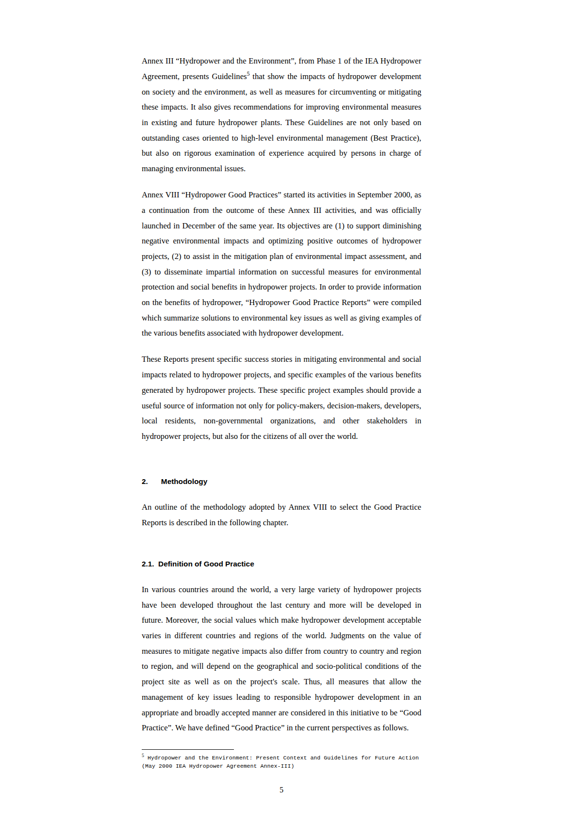Annex III “Hydropower and the Environment”, from Phase 1 of the IEA Hydropower Agreement, presents Guidelines5 that show the impacts of hydropower development on society and the environment, as well as measures for circumventing or mitigating these impacts. It also gives recommendations for improving environmental measures in existing and future hydropower plants. These Guidelines are not only based on outstanding cases oriented to high-level environmental management (Best Practice), but also on rigorous examination of experience acquired by persons in charge of managing environmental issues.
Annex VIII “Hydropower Good Practices” started its activities in September 2000, as a continuation from the outcome of these Annex III activities, and was officially launched in December of the same year. Its objectives are (1) to support diminishing negative environmental impacts and optimizing positive outcomes of hydropower projects, (2) to assist in the mitigation plan of environmental impact assessment, and (3) to disseminate impartial information on successful measures for environmental protection and social benefits in hydropower projects. In order to provide information on the benefits of hydropower, “Hydropower Good Practice Reports” were compiled which summarize solutions to environmental key issues as well as giving examples of the various benefits associated with hydropower development.
These Reports present specific success stories in mitigating environmental and social impacts related to hydropower projects, and specific examples of the various benefits generated by hydropower projects. These specific project examples should provide a useful source of information not only for policy-makers, decision-makers, developers, local residents, non-governmental organizations, and other stakeholders in hydropower projects, but also for the citizens of all over the world.
2. Methodology
An outline of the methodology adopted by Annex VIII to select the Good Practice Reports is described in the following chapter.
2.1. Definition of Good Practice
In various countries around the world, a very large variety of hydropower projects have been developed throughout the last century and more will be developed in future. Moreover, the social values which make hydropower development acceptable varies in different countries and regions of the world. Judgments on the value of measures to mitigate negative impacts also differ from country to country and region to region, and will depend on the geographical and socio-political conditions of the project site as well as on the project's scale. Thus, all measures that allow the management of key issues leading to responsible hydropower development in an appropriate and broadly accepted manner are considered in this initiative to be “Good Practice”. We have defined “Good Practice” in the current perspectives as follows.
5 Hydropower and the Environment: Present Context and Guidelines for Future Action (May 2000 IEA Hydropower Agreement Annex-III)
5